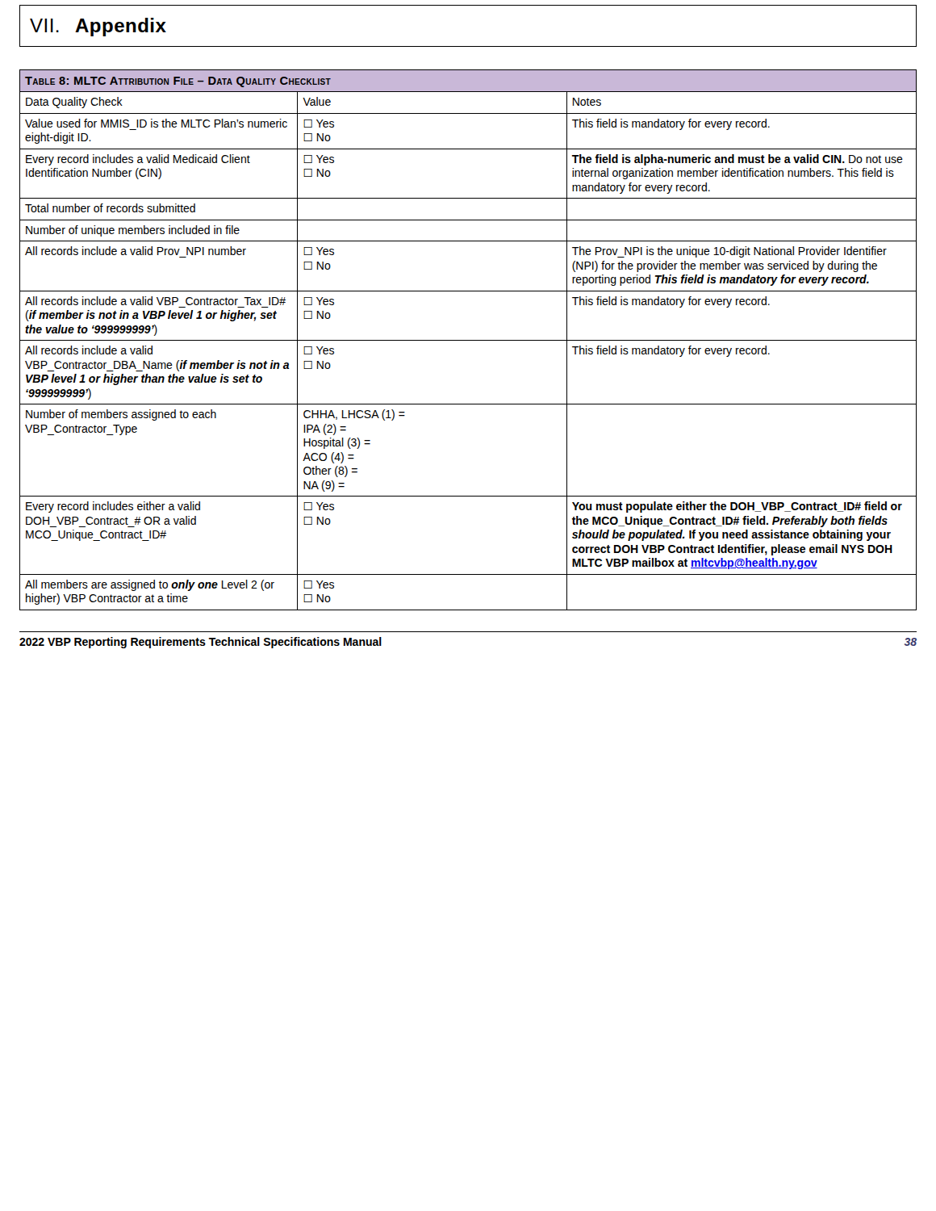VII. Appendix
Table 8: MLTC Attribution File – Data Quality Checklist
| Data Quality Check | Value | Notes |
| --- | --- | --- |
| Value used for MMIS_ID is the MLTC Plan’s numeric eight-digit ID. | ☐ Yes ☐ No | This field is mandatory for every record. |
| Every record includes a valid Medicaid Client Identification Number (CIN) | ☐ Yes ☐ No | The field is alpha-numeric and must be a valid CIN. Do not use internal organization member identification numbers. This field is mandatory for every record. |
| Total number of records submitted | | |
| Number of unique members included in file | | |
| All records include a valid Prov_NPI number | ☐ Yes ☐ No | The Prov_NPI is the unique 10-digit National Provider Identifier (NPI) for the provider the member was serviced by during the reporting period This field is mandatory for every record. |
| All records include a valid VBP_Contractor_Tax_ID# ( if member is not in a VBP level 1 or higher, set the value to ‘999999999’ ) | ☐ Yes ☐ No | This field is mandatory for every record. |
| All records include a valid VBP_Contractor_DBA_Name ( if member is not in a VBP level 1 or higher than the value is set to ‘999999999’ ) | ☐ Yes ☐ No | This field is mandatory for every record. |
| Number of members assigned to each VBP_Contractor_Type | CHHA, LHCSA (1) = IPA (2) = Hospital (3) = ACO (4) = Other (8) = NA (9) = | |
| Every record includes either a valid DOH_VBP_Contract_# OR a valid MCO_Unique_Contract_ID# | ☐ Yes ☐ No | You must populate either the DOH_VBP_Contract_ID# field or the MCO_Unique_Contract_ID# field. Preferably both fields should be populated. If you need assistance obtaining your correct DOH VBP Contract Identifier, please email NYS DOH MLTC VBP mailbox at mltcvbp@health.ny.gov |
| All members are assigned to only one Level 2 (or higher) VBP Contractor at a time | ☐ Yes ☐ No | |
2022 VBP Reporting Requirements Technical Specifications Manual 38